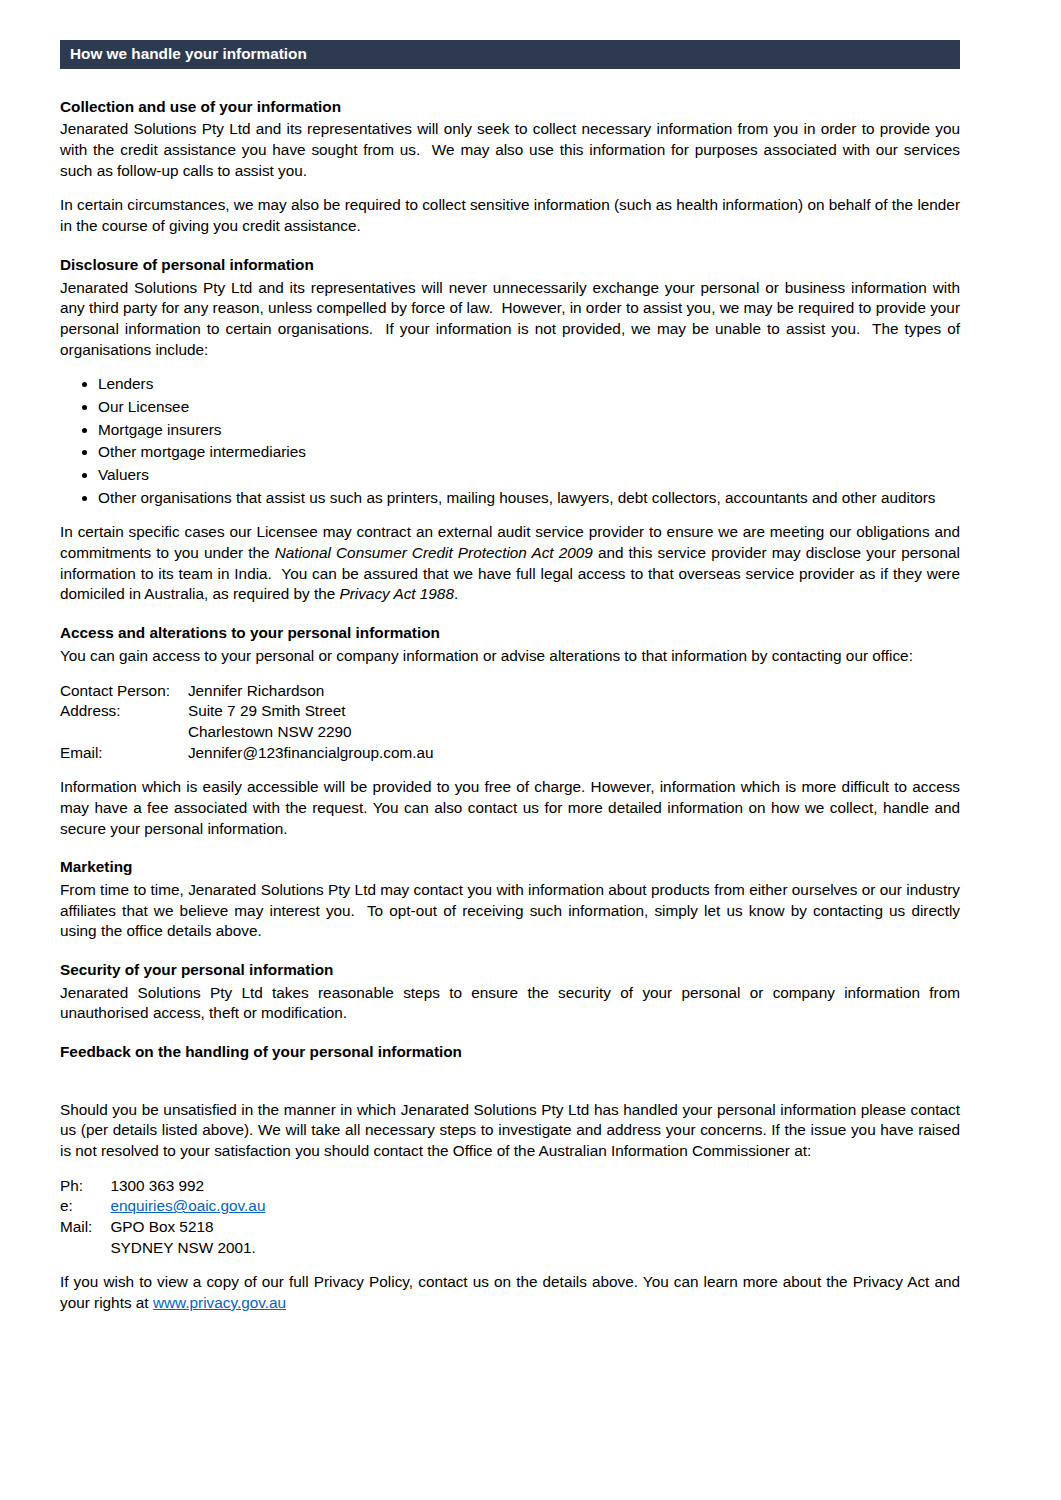How we handle your information
Collection and use of your information
Jenarated Solutions Pty Ltd and its representatives will only seek to collect necessary information from you in order to provide you with the credit assistance you have sought from us. We may also use this information for purposes associated with our services such as follow-up calls to assist you.
In certain circumstances, we may also be required to collect sensitive information (such as health information) on behalf of the lender in the course of giving you credit assistance.
Disclosure of personal information
Jenarated Solutions Pty Ltd and its representatives will never unnecessarily exchange your personal or business information with any third party for any reason, unless compelled by force of law. However, in order to assist you, we may be required to provide your personal information to certain organisations. If your information is not provided, we may be unable to assist you. The types of organisations include:
Lenders
Our Licensee
Mortgage insurers
Other mortgage intermediaries
Valuers
Other organisations that assist us such as printers, mailing houses, lawyers, debt collectors, accountants and other auditors
In certain specific cases our Licensee may contract an external audit service provider to ensure we are meeting our obligations and commitments to you under the National Consumer Credit Protection Act 2009 and this service provider may disclose your personal information to its team in India. You can be assured that we have full legal access to that overseas service provider as if they were domiciled in Australia, as required by the Privacy Act 1988.
Access and alterations to your personal information
You can gain access to your personal or company information or advise alterations to that information by contacting our office:
| Contact Person: | Jennifer Richardson |
| Address: | Suite 7 29 Smith Street |
| | Charlestown NSW 2290 |
| Email: | Jennifer@123financialgroup.com.au |
Information which is easily accessible will be provided to you free of charge. However, information which is more difficult to access may have a fee associated with the request. You can also contact us for more detailed information on how we collect, handle and secure your personal information.
Marketing
From time to time, Jenarated Solutions Pty Ltd may contact you with information about products from either ourselves or our industry affiliates that we believe may interest you. To opt-out of receiving such information, simply let us know by contacting us directly using the office details above.
Security of your personal information
Jenarated Solutions Pty Ltd takes reasonable steps to ensure the security of your personal or company information from unauthorised access, theft or modification.
Feedback on the handling of your personal information
Should you be unsatisfied in the manner in which Jenarated Solutions Pty Ltd has handled your personal information please contact us (per details listed above). We will take all necessary steps to investigate and address your concerns. If the issue you have raised is not resolved to your satisfaction you should contact the Office of the Australian Information Commissioner at:
| Ph: | 1300 363 992 |
| e: | enquiries@oaic.gov.au |
| Mail: | GPO Box 5218 |
| | SYDNEY NSW 2001. |
If you wish to view a copy of our full Privacy Policy, contact us on the details above. You can learn more about the Privacy Act and your rights at www.privacy.gov.au